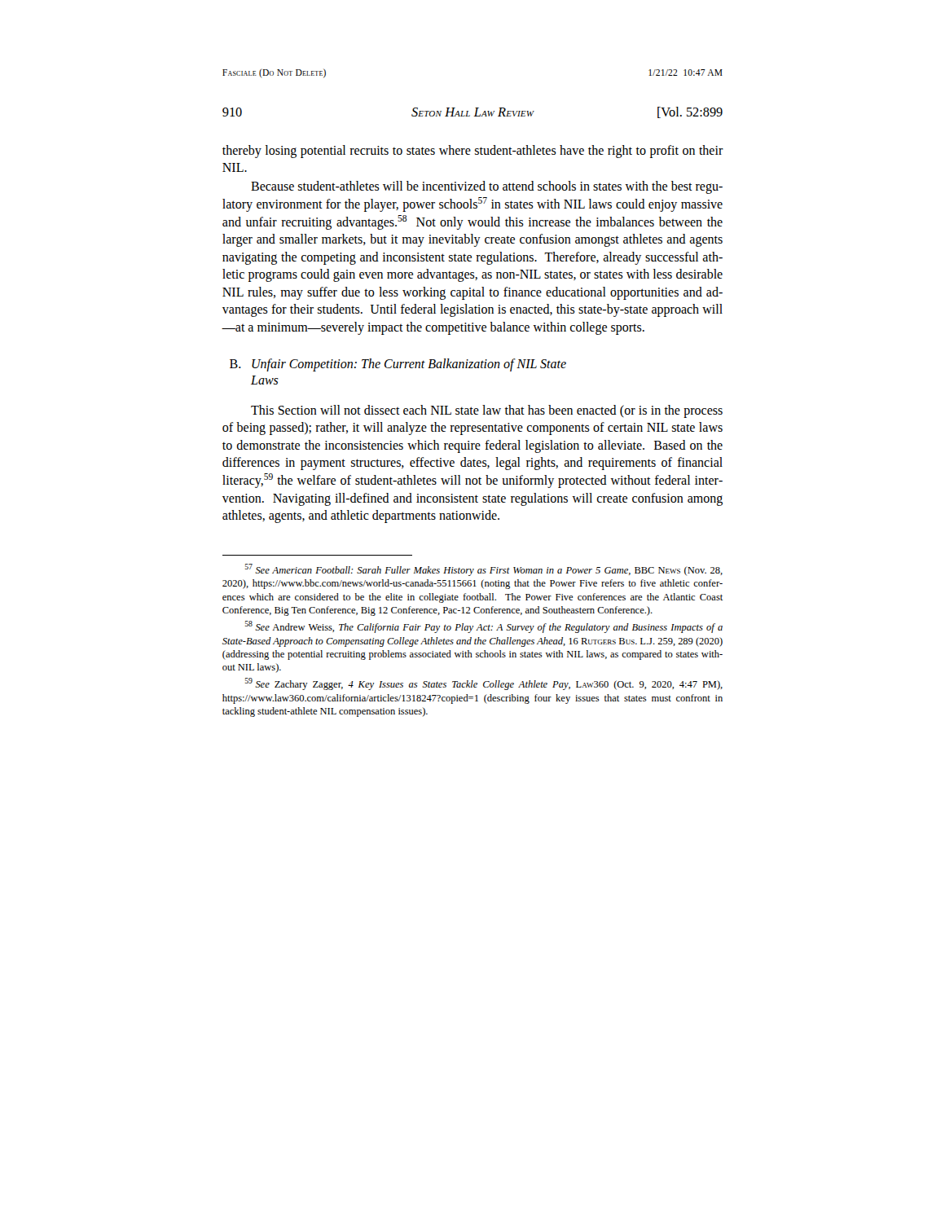Fasciale (Do Not Delete) 1/21/22 10:47 AM
910 Seton Hall Law Review [Vol. 52:899
thereby losing potential recruits to states where student-athletes have the right to profit on their NIL.
Because student-athletes will be incentivized to attend schools in states with the best regulatory environment for the player, power schools57 in states with NIL laws could enjoy massive and unfair recruiting advantages.58 Not only would this increase the imbalances between the larger and smaller markets, but it may inevitably create confusion amongst athletes and agents navigating the competing and inconsistent state regulations. Therefore, already successful athletic programs could gain even more advantages, as non-NIL states, or states with less desirable NIL rules, may suffer due to less working capital to finance educational opportunities and advantages for their students. Until federal legislation is enacted, this state-by-state approach will—at a minimum—severely impact the competitive balance within college sports.
B. Unfair Competition: The Current Balkanization of NIL State Laws
This Section will not dissect each NIL state law that has been enacted (or is in the process of being passed); rather, it will analyze the representative components of certain NIL state laws to demonstrate the inconsistencies which require federal legislation to alleviate. Based on the differences in payment structures, effective dates, legal rights, and requirements of financial literacy,59 the welfare of student-athletes will not be uniformly protected without federal intervention. Navigating ill-defined and inconsistent state regulations will create confusion among athletes, agents, and athletic departments nationwide.
57See American Football: Sarah Fuller Makes History as First Woman in a Power 5 Game, BBC News (Nov. 28, 2020), https://www.bbc.com/news/world-us-canada-55115661 (noting that the Power Five refers to five athletic conferences which are considered to be the elite in collegiate football. The Power Five conferences are the Atlantic Coast Conference, Big Ten Conference, Big 12 Conference, Pac-12 Conference, and Southeastern Conference.).
58See Andrew Weiss, The California Fair Pay to Play Act: A Survey of the Regulatory and Business Impacts of a State-Based Approach to Compensating College Athletes and the Challenges Ahead, 16 Rutgers Bus. L.J. 259, 289 (2020) (addressing the potential recruiting problems associated with schools in states with NIL laws, as compared to states without NIL laws).
59See Zachary Zagger, 4 Key Issues as States Tackle College Athlete Pay, Law360 (Oct. 9, 2020, 4:47 PM), https://www.law360.com/california/articles/1318247?copied=1 (describing four key issues that states must confront in tackling student-athlete NIL compensation issues).